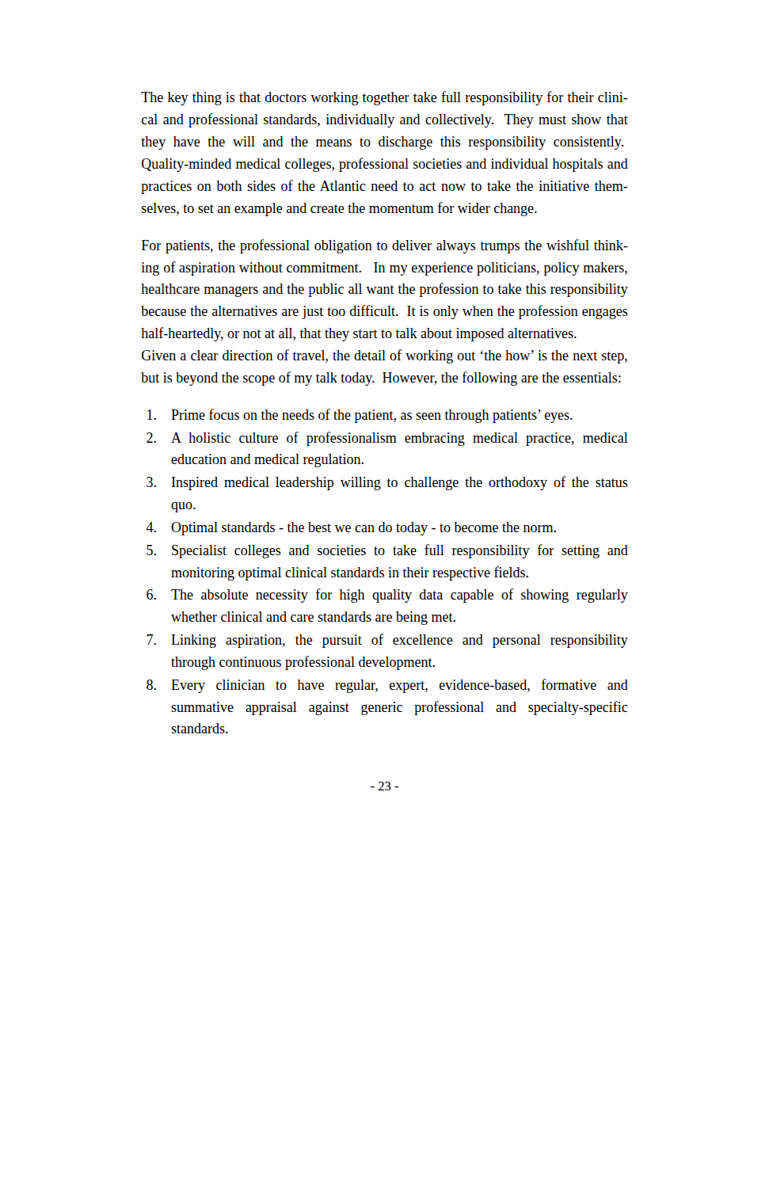The key thing is that doctors working together take full responsibility for their clinical and professional standards, individually and collectively. They must show that they have the will and the means to discharge this responsibility consistently. Quality-minded medical colleges, professional societies and individual hospitals and practices on both sides of the Atlantic need to act now to take the initiative themselves, to set an example and create the momentum for wider change.
For patients, the professional obligation to deliver always trumps the wishful thinking of aspiration without commitment. In my experience politicians, policy makers, healthcare managers and the public all want the profession to take this responsibility because the alternatives are just too difficult. It is only when the profession engages half-heartedly, or not at all, that they start to talk about imposed alternatives.
Given a clear direction of travel, the detail of working out ‘the how’ is the next step, but is beyond the scope of my talk today. However, the following are the essentials:
Prime focus on the needs of the patient, as seen through patients’ eyes.
A holistic culture of professionalism embracing medical practice, medical education and medical regulation.
Inspired medical leadership willing to challenge the orthodoxy of the status quo.
Optimal standards - the best we can do today - to become the norm.
Specialist colleges and societies to take full responsibility for setting and monitoring optimal clinical standards in their respective fields.
The absolute necessity for high quality data capable of showing regularly whether clinical and care standards are being met.
Linking aspiration, the pursuit of excellence and personal responsibility through continuous professional development.
Every clinician to have regular, expert, evidence-based, formative and summative appraisal against generic professional and specialty-specific standards.
- 23 -